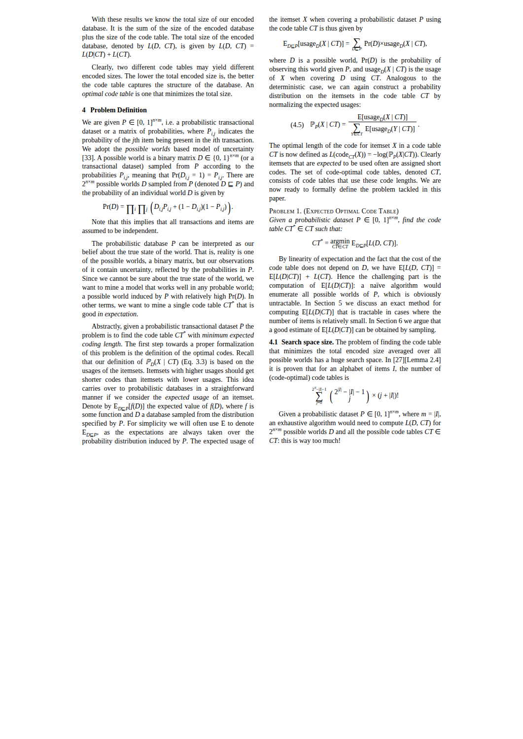With these results we know the total size of our encoded database. It is the sum of the size of the encoded database plus the size of the code table. The total size of the encoded database, denoted by L(D, CT), is given by L(D, CT) = L(D|CT) + L(CT).
Clearly, two different code tables may yield different encoded sizes. The lower the total encoded size is, the better the code table captures the structure of the database. An optimal code table is one that minimizes the total size.
4 Problem Definition
We are given P ∈ [0, 1]n×m, i.e. a probabilistic transactional dataset or a matrix of probabilities, where Pi,j indicates the probability of the jth item being present in the ith transaction. We adopt the possible worlds based model of uncertainty [33]. A possible world is a binary matrix D ∈ {0, 1}n×m (or a transactional dataset) sampled from P according to the probabilities Pi,j, meaning that Pr(Di,j = 1) = Pi,j. There are 2n×m possible worlds D sampled from P (denoted D ⊑ P) and the probability of an individual world D is given by
Pr(D) = ∏i ∏j (Di,jPi,j + (1 − Di,j)(1 − Pi,j)).
Note that this implies that all transactions and items are assumed to be independent.
The probabilistic database P can be interpreted as our belief about the true state of the world. That is, reality is one of the possible worlds, a binary matrix, but our observations of it contain uncertainty, reflected by the probabilities in P. Since we cannot be sure about the true state of the world, we want to mine a model that works well in any probable world; a possible world induced by P with relatively high Pr(D). In other terms, we want to mine a single code table CT* that is good in expectation.
Abstractly, given a probabilistic transactional dataset P the problem is to find the code table CT* with minimum expected coding length. The first step towards a proper formalization of this problem is the definition of the optimal codes. Recall that our definition of ℙD(X | CT) (Eq. 3.3) is based on the usages of the itemsets. Itemsets with higher usages should get shorter codes than itemsets with lower usages. This idea carries over to probabilistic databases in a straightforward manner if we consider the expected usage of an itemset. Denote by ED⊑P[f(D)] the expected value of f(D), where f is some function and D a database sampled from the distribution specified by P. For simplicity we will often use E to denote ED⊑P, as the expectations are always taken over the probability distribution induced by P. The expected usage of the itemset X when covering a probabilistic dataset P using the code table CT is thus given by
ED⊑P[usageD(X | CT)] = ∑D⊑P Pr(D)×usageD(X | CT),
where D is a possible world, Pr(D) is the probability of observing this world given P, and usageD(X | CT) is the usage of X when covering D using CT. Analogous to the deterministic case, we can again construct a probability distribution on the itemsets in the code table CT by normalizing the expected usages:
(4.5) ℙP(X | CT) = E[usageD(X | CT)]∑Y∈CT E[usageD(Y | CT)].
The optimal length of the code for itemset X in a code table CT is now defined as L(codeCT(X)) = −log(ℙP(X|CT)). Clearly itemsets that are expected to be used often are assigned short codes. The set of code-optimal code tables, denoted CT, consists of code tables that use these code lengths. We are now ready to formally define the problem tackled in this paper.
Problem 1. (Expected Optimal Code Table)
Given a probabilistic dataset P ∈ [0, 1]n×m, find the code table CT* ∈ CT such that:
CT* = argmin CT∈CT ED⊑P[L(D, CT)].
By linearity of expectation and the fact that the cost of the code table does not depend on D, we have E[L(D, CT)] = E[L(D|CT)] + L(CT). Hence the challenging part is the computation of E[L(D|CT)]: a naïve algorithm would enumerate all possible worlds of P, which is obviously untractable. In Section 5 we discuss an exact method for computing E[L(D|CT)] that is tractable in cases where the number of items is relatively small. In Section 6 we argue that a good estimate of E[L(D|CT)] can be obtained by sampling.
4.1 Search space size. The problem of finding the code table that minimizes the total encoded size averaged over all possible worlds has a huge search space. In [27][Lemma 2.4] it is proven that for an alphabet of items I, the number of (code-optimal) code tables is
2|I|−|I|−1∑j=0 (2|I| − |I| − 1 j) × (j + |I|)!
Given a probabilistic dataset P ∈ [0, 1]n×m, where m = |I|, an exhaustive algorithm would need to compute L(D, CT) for 2n×m possible worlds D and all the possible code tables CT ∈ CT: this is way too much!